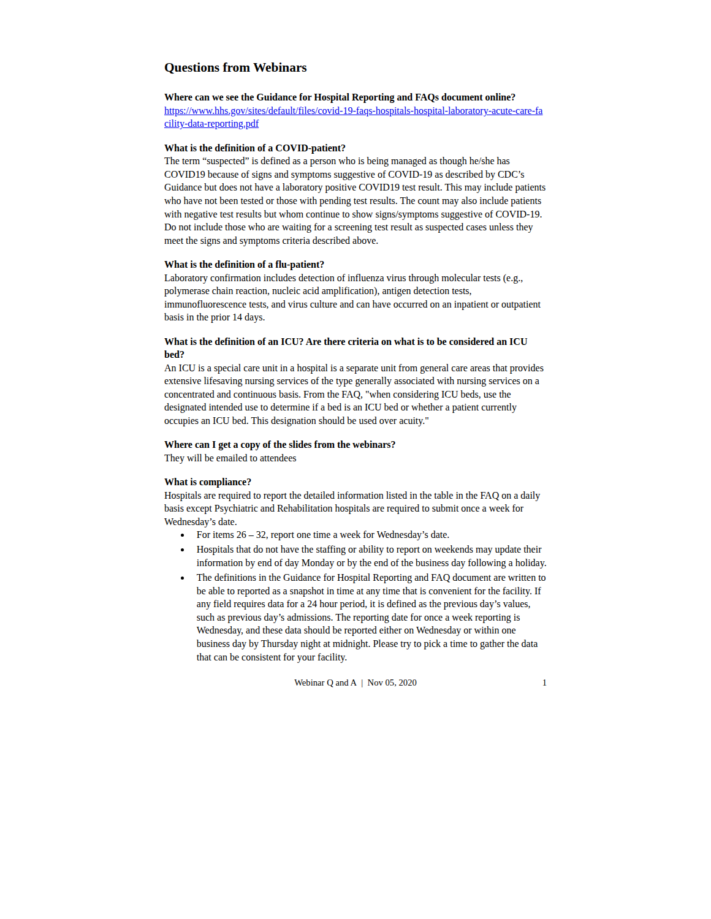Questions from Webinars
Where can we see the Guidance for Hospital Reporting and FAQs document online?
https://www.hhs.gov/sites/default/files/covid-19-faqs-hospitals-hospital-laboratory-acute-care-facility-data-reporting.pdf
What is the definition of a COVID-patient?
The term “suspected” is defined as a person who is being managed as though he/she has COVID19 because of signs and symptoms suggestive of COVID-19 as described by CDC’s Guidance but does not have a laboratory positive COVID19 test result. This may include patients who have not been tested or those with pending test results. The count may also include patients with negative test results but whom continue to show signs/symptoms suggestive of COVID-19. Do not include those who are waiting for a screening test result as suspected cases unless they meet the signs and symptoms criteria described above.
What is the definition of a flu-patient?
Laboratory confirmation includes detection of influenza virus through molecular tests (e.g., polymerase chain reaction, nucleic acid amplification), antigen detection tests, immunofluorescence tests, and virus culture and can have occurred on an inpatient or outpatient basis in the prior 14 days.
What is the definition of an ICU? Are there criteria on what is to be considered an ICU bed?
An ICU is a special care unit in a hospital is a separate unit from general care areas that provides extensive lifesaving nursing services of the type generally associated with nursing services on a concentrated and continuous basis. From the FAQ, "when considering ICU beds, use the designated intended use to determine if a bed is an ICU bed or whether a patient currently occupies an ICU bed. This designation should be used over acuity."
Where can I get a copy of the slides from the webinars?
They will be emailed to attendees
What is compliance?
Hospitals are required to report the detailed information listed in the table in the FAQ on a daily basis except Psychiatric and Rehabilitation hospitals are required to submit once a week for Wednesday’s date.
For items 26 – 32, report one time a week for Wednesday’s date.
Hospitals that do not have the staffing or ability to report on weekends may update their information by end of day Monday or by the end of the business day following a holiday.
The definitions in the Guidance for Hospital Reporting and FAQ document are written to be able to reported as a snapshot in time at any time that is convenient for the facility. If any field requires data for a 24 hour period, it is defined as the previous day’s values, such as previous day’s admissions. The reporting date for once a week reporting is Wednesday, and these data should be reported either on Wednesday or within one business day by Thursday night at midnight. Please try to pick a time to gather the data that can be consistent for your facility.
Webinar Q and A | Nov 05, 2020 1